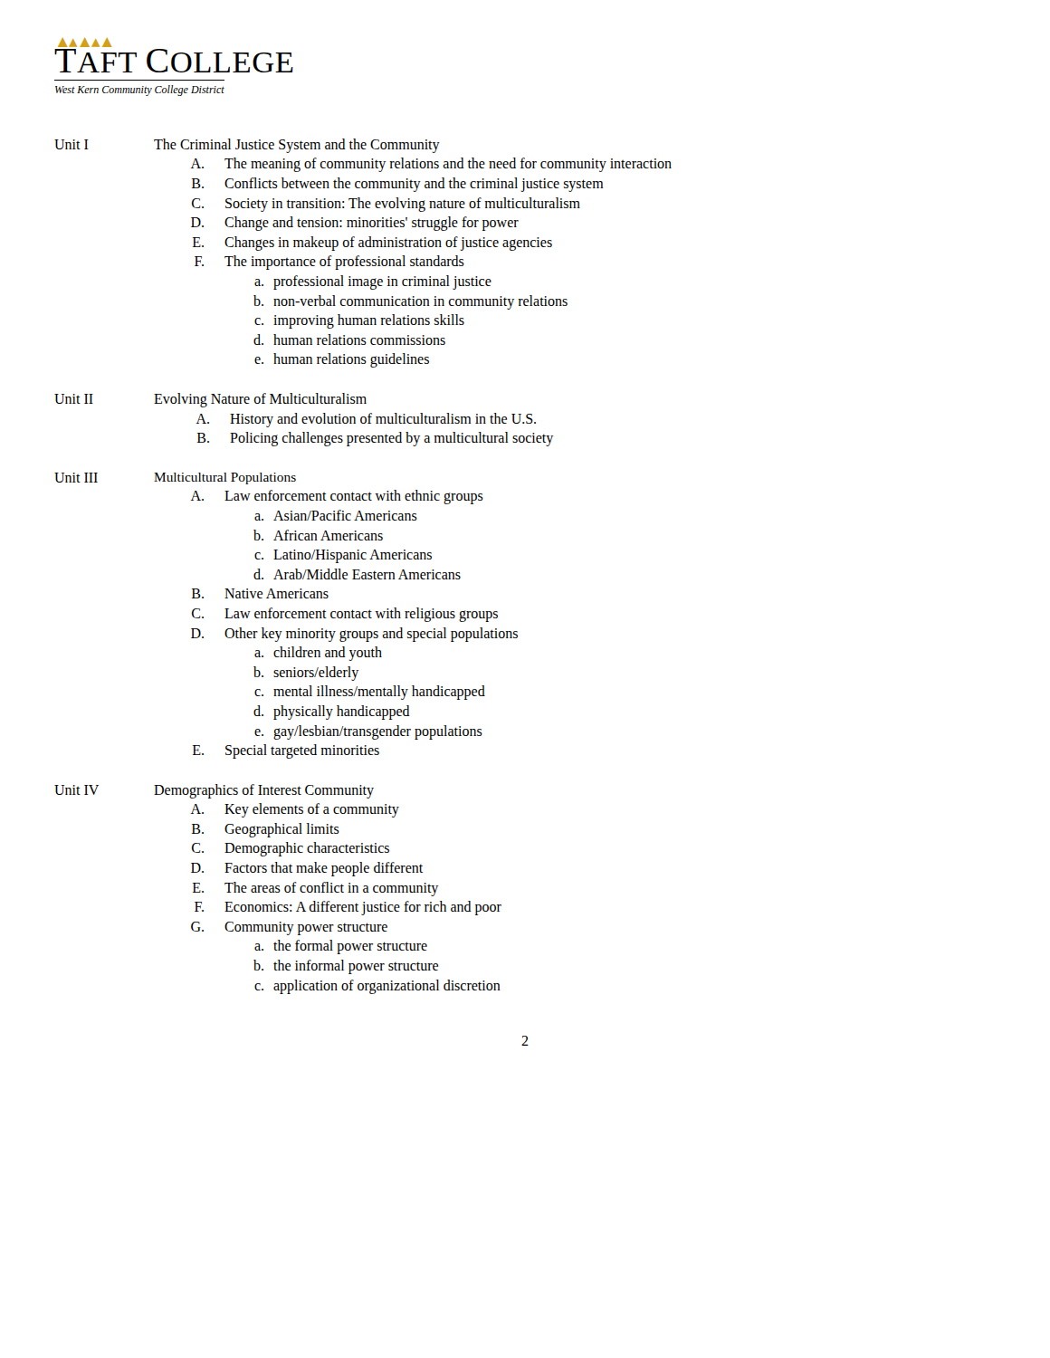▲▴▲▴▲
TAFT COLLEGE
West Kern Community College District
| Unit I | The Criminal Justice System and the Community The meaning of community relations and the need for community interaction Conflicts between the community and the criminal justice system Society in transition: The evolving nature of multiculturalism Change and tension: minorities' struggle for power Changes in makeup of administration of justice agencies The importance of professional standards professional image in criminal justice non-verbal communication in community relations improving human relations skills human relations commissions human relations guidelines |
| Unit II | Evolving Nature of Multiculturalism History and evolution of multiculturalism in the U.S. Policing challenges presented by a multicultural society |
| Unit III | Multicultural Populations Law enforcement contact with ethnic groups Asian/Pacific Americans African Americans Latino/Hispanic Americans Arab/Middle Eastern Americans Native Americans Law enforcement contact with religious groups Other key minority groups and special populations children and youth seniors/elderly mental illness/mentally handicapped physically handicapped gay/lesbian/transgender populations Special targeted minorities |
| Unit IV | Demographics of Interest Community Key elements of a community Geographical limits Demographic characteristics Factors that make people different The areas of conflict in a community Economics: A different justice for rich and poor Community power structure the formal power structure the informal power structure application of organizational discretion |
2